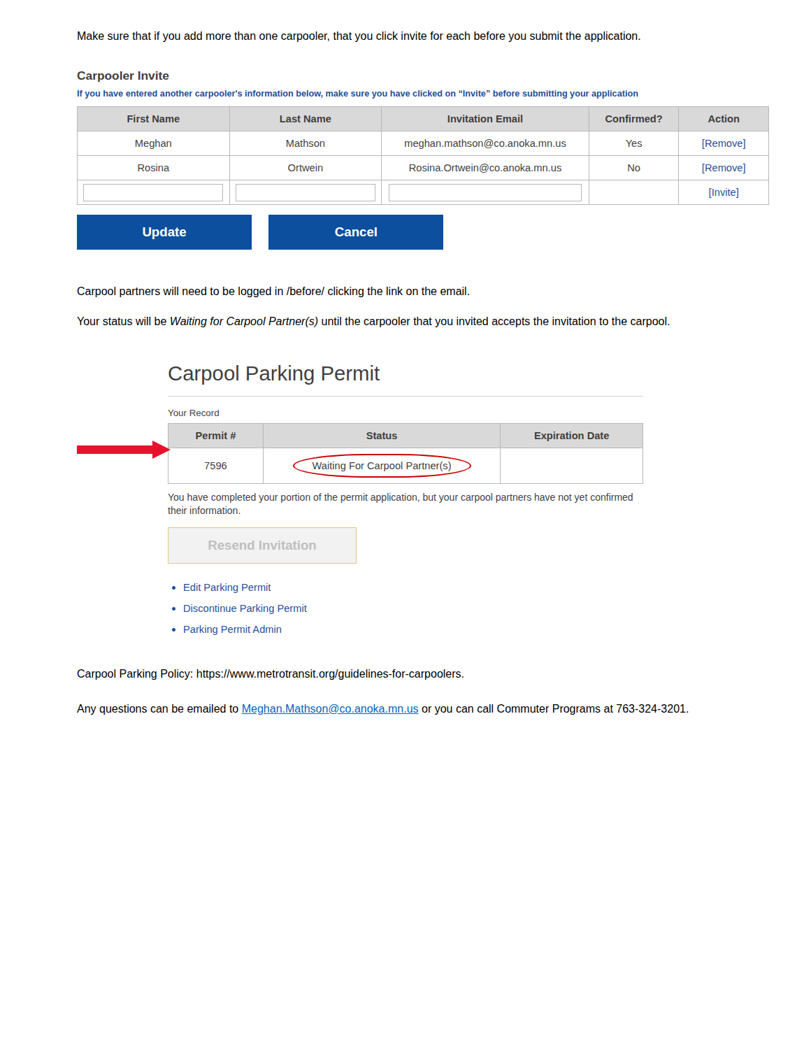Make sure that if you add more than one carpooler, that you click invite for each before you submit the application.
Carpooler Invite
If you have entered another carpooler's information below, make sure you have clicked on “Invite” before submitting your application
| First Name | Last Name | Invitation Email | Confirmed? | Action |
| --- | --- | --- | --- | --- |
| Meghan | Mathson | meghan.mathson@co.anoka.mn.us | Yes | [Remove] |
| Rosina | Ortwein | Rosina.Ortwein@co.anoka.mn.us | No | [Remove] |
| | | | | [Invite] |
Update Cancel
Carpool partners will need to be logged in /before/ clicking the link on the email.
Your status will be Waiting for Carpool Partner(s) until the carpooler that you invited accepts the invitation to the carpool.
Carpool Parking Permit
Your Record
| Permit # | Status | Expiration Date |
| --- | --- | --- |
| 7596 | Waiting For Carpool Partner(s) | |
You have completed your portion of the permit application, but your carpool partners have not yet confirmed their information.
Resend Invitation
Edit Parking Permit
Discontinue Parking Permit
Parking Permit Admin
Carpool Parking Policy: https://www.metrotransit.org/guidelines-for-carpoolers.
Any questions can be emailed to Meghan.Mathson@co.anoka.mn.us or you can call Commuter Programs at 763-324-3201.